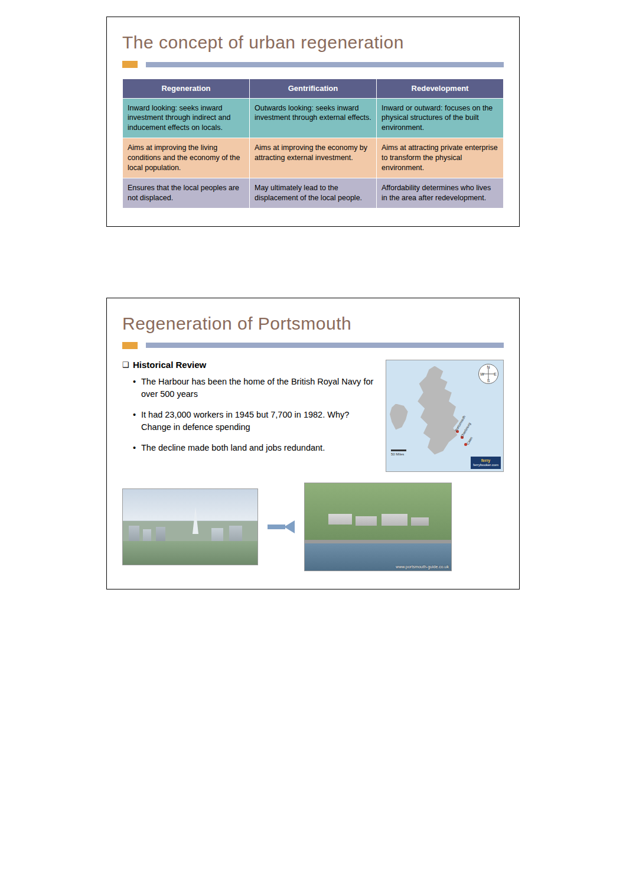The concept of urban regeneration
| Regeneration | Gentrification | Redevelopment |
| --- | --- | --- |
| Inward looking: seeks inward investment through indirect and inducement effects on locals. | Outwards looking: seeks inward investment through external effects. | Inward or outward: focuses on the physical structures of the built environment. |
| Aims at improving the living conditions and the economy of the local population. | Aims at improving the economy by attracting external investment. | Aims at attracting private enterprise to transform the physical environment. |
| Ensures that the local peoples are not displaced. | May ultimately lead to the displacement of the local people. | Affordability determines who lives in the area after redevelopment. |
Regeneration of Portsmouth
Historical Review
The Harbour has been the home of the British Royal Navy for over 500 years
It had 23,000 workers in 1945 but 7,700 in 1982. Why? Change in defence spending
The decline made both land and jobs redundant.
N S E W
Portsmouth
Cherbourg
Caen
50 Miles
ferry ferrybooker.com
www.portsmouth-guide.co.uk